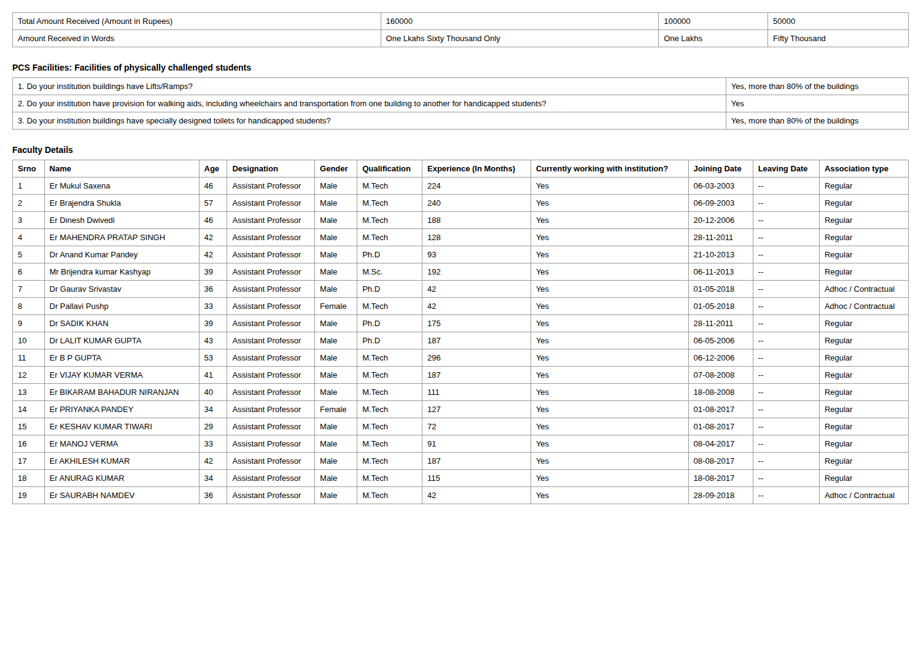| Total Amount Received (Amount in Rupees) | 160000 | 100000 | 50000 |
| Amount Received in Words | One Lkahs Sixty Thousand Only | One Lakhs | Fifty Thousand |
PCS Facilities: Facilities of physically challenged students
| 1. Do your institution buildings have Lifts/Ramps? | Yes, more than 80% of the buildings |
| 2. Do your institution have provision for walking aids, including wheelchairs and transportation from one building to another for handicapped students? | Yes |
| 3. Do your institution buildings have specially designed toilets for handicapped students? | Yes, more than 80% of the buildings |
Faculty Details
| Srno | Name | Age | Designation | Gender | Qualification | Experience (In Months) | Currently working with institution? | Joining Date | Leaving Date | Association type |
| --- | --- | --- | --- | --- | --- | --- | --- | --- | --- | --- |
| 1 | Er Mukul Saxena | 46 | Assistant Professor | Male | M.Tech | 224 | Yes | 06-03-2003 | -- | Regular |
| 2 | Er Brajendra Shukla | 57 | Assistant Professor | Male | M.Tech | 240 | Yes | 06-09-2003 | -- | Regular |
| 3 | Er Dinesh Dwivedi | 46 | Assistant Professor | Male | M.Tech | 188 | Yes | 20-12-2006 | -- | Regular |
| 4 | Er MAHENDRA PRATAP SINGH | 42 | Assistant Professor | Male | M.Tech | 128 | Yes | 28-11-2011 | -- | Regular |
| 5 | Dr Anand Kumar Pandey | 42 | Assistant Professor | Male | Ph.D | 93 | Yes | 21-10-2013 | -- | Regular |
| 6 | Mr Brijendra kumar Kashyap | 39 | Assistant Professor | Male | M.Sc. | 192 | Yes | 06-11-2013 | -- | Regular |
| 7 | Dr Gaurav Srivastav | 36 | Assistant Professor | Male | Ph.D | 42 | Yes | 01-05-2018 | -- | Adhoc / Contractual |
| 8 | Dr Pallavi Pushp | 33 | Assistant Professor | Female | M.Tech | 42 | Yes | 01-05-2018 | -- | Adhoc / Contractual |
| 9 | Dr SADIK KHAN | 39 | Assistant Professor | Male | Ph.D | 175 | Yes | 28-11-2011 | -- | Regular |
| 10 | Dr LALIT KUMAR GUPTA | 43 | Assistant Professor | Male | Ph.D | 187 | Yes | 06-05-2006 | -- | Regular |
| 11 | Er B P GUPTA | 53 | Assistant Professor | Male | M.Tech | 296 | Yes | 06-12-2006 | -- | Regular |
| 12 | Er VIJAY KUMAR VERMA | 41 | Assistant Professor | Male | M.Tech | 187 | Yes | 07-08-2008 | -- | Regular |
| 13 | Er BIKARAM BAHADUR NIRANJAN | 40 | Assistant Professor | Male | M.Tech | 111 | Yes | 18-08-2008 | -- | Regular |
| 14 | Er PRIYANKA PANDEY | 34 | Assistant Professor | Female | M.Tech | 127 | Yes | 01-08-2017 | -- | Regular |
| 15 | Er KESHAV KUMAR TIWARI | 29 | Assistant Professor | Male | M.Tech | 72 | Yes | 01-08-2017 | -- | Regular |
| 16 | Er MANOJ VERMA | 33 | Assistant Professor | Male | M.Tech | 91 | Yes | 08-04-2017 | -- | Regular |
| 17 | Er AKHILESH KUMAR | 42 | Assistant Professor | Male | M.Tech | 187 | Yes | 08-08-2017 | -- | Regular |
| 18 | Er ANURAG KUMAR | 34 | Assistant Professor | Male | M.Tech | 115 | Yes | 18-08-2017 | -- | Regular |
| 19 | Er SAURABH NAMDEV | 36 | Assistant Professor | Male | M.Tech | 42 | Yes | 28-09-2018 | -- | Adhoc / Contractual |